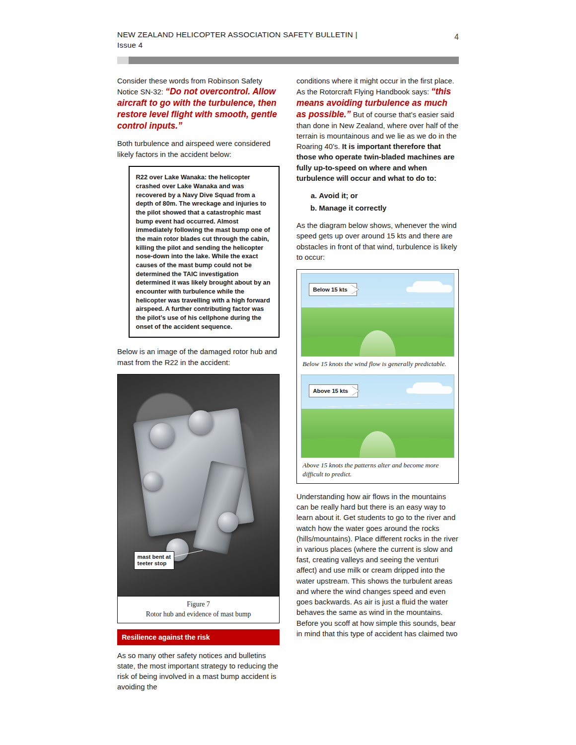New Zealand Helicopter Association Safety Bulletin | Issue 4
4
Consider these words from Robinson Safety Notice SN-32: “Do not overcontrol. Allow aircraft to go with the turbulence, then restore level flight with smooth, gentle control inputs.”
Both turbulence and airspeed were considered likely factors in the accident below:
R22 over Lake Wanaka: the helicopter crashed over Lake Wanaka and was recovered by a Navy Dive Squad from a depth of 80m. The wreckage and injuries to the pilot showed that a catastrophic mast bump event had occurred. Almost immediately following the mast bump one of the main rotor blades cut through the cabin, killing the pilot and sending the helicopter nose-down into the lake. While the exact causes of the mast bump could not be determined the TAIC investigation determined it was likely brought about by an encounter with turbulence while the helicopter was travelling with a high forward airspeed. A further contributing factor was the pilot’s use of his cellphone during the onset of the accident sequence.
Below is an image of the damaged rotor hub and mast from the R22 in the accident:
mast bent at
teeter stop
Figure 7 Rotor hub and evidence of mast bump
Resilience against the risk
As so many other safety notices and bulletins state, the most important strategy to reducing the risk of being involved in a mast bump accident is avoiding the
conditions where it might occur in the first place. As the Rotorcraft Flying Handbook says: “this means avoiding turbulence as much as possible.” But of course that’s easier said than done in New Zealand, where over half of the terrain is mountainous and we lie as we do in the Roaring 40’s. It is important therefore that those who operate twin-bladed machines are fully up-to-speed on where and when turbulence will occur and what to do to:
Avoid it; or
Manage it correctly
As the diagram below shows, whenever the wind speed gets up over around 15 kts and there are obstacles in front of that wind, turbulence is likely to occur:
Below 15 kts
Below 15 knots the wind flow is generally predictable.
Above 15 kts
Above 15 knots the patterns alter and become more difficult to predict.
Understanding how air flows in the mountains can be really hard but there is an easy way to learn about it. Get students to go to the river and watch how the water goes around the rocks (hills/mountains). Place different rocks in the river in various places (where the current is slow and fast, creating valleys and seeing the venturi affect) and use milk or cream dripped into the water upstream. This shows the turbulent areas and where the wind changes speed and even goes backwards. As air is just a fluid the water behaves the same as wind in the mountains. Before you scoff at how simple this sounds, bear in mind that this type of accident has claimed two